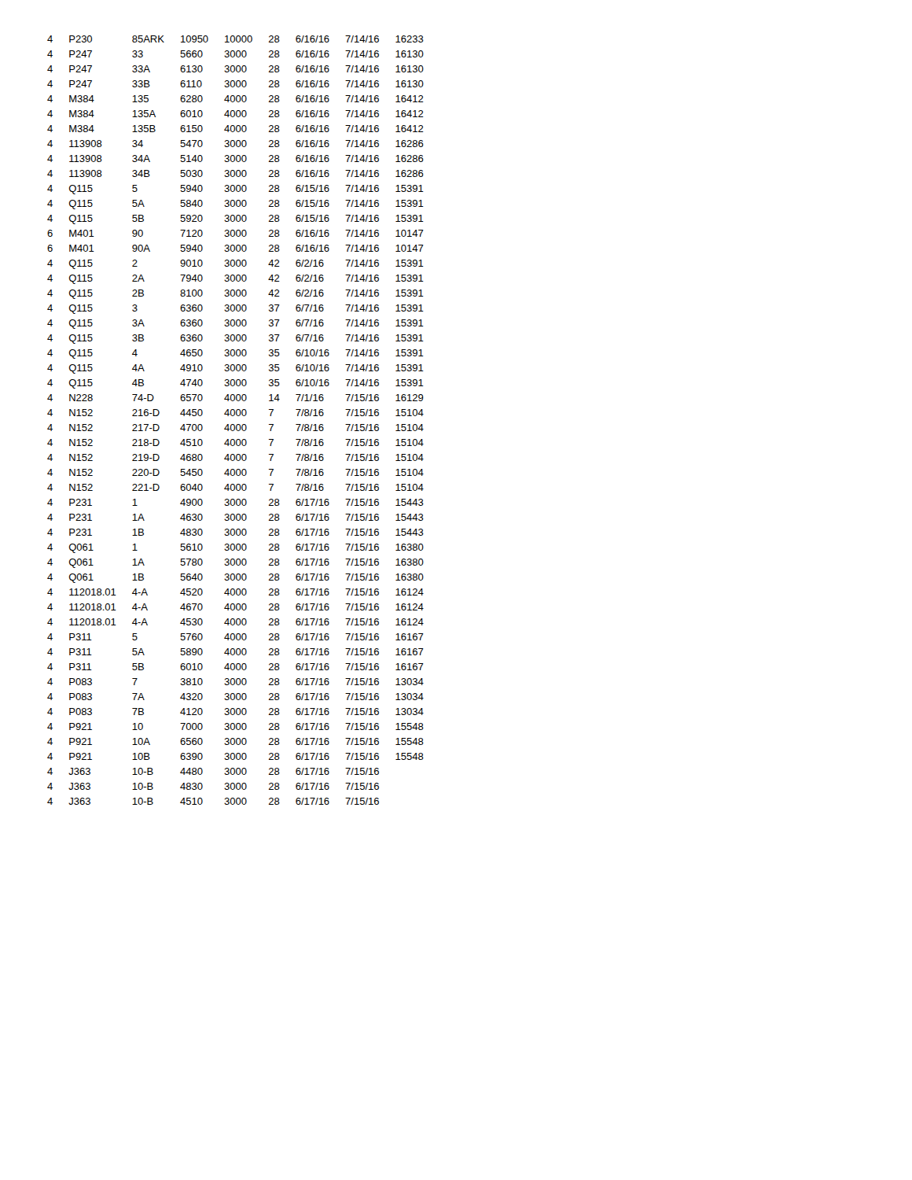| 4 | P230 | 85ARK | 10950 | 10000 | 28 | 6/16/16 | 7/14/16 | 16233 |
| 4 | P247 | 33 | 5660 | 3000 | 28 | 6/16/16 | 7/14/16 | 16130 |
| 4 | P247 | 33A | 6130 | 3000 | 28 | 6/16/16 | 7/14/16 | 16130 |
| 4 | P247 | 33B | 6110 | 3000 | 28 | 6/16/16 | 7/14/16 | 16130 |
| 4 | M384 | 135 | 6280 | 4000 | 28 | 6/16/16 | 7/14/16 | 16412 |
| 4 | M384 | 135A | 6010 | 4000 | 28 | 6/16/16 | 7/14/16 | 16412 |
| 4 | M384 | 135B | 6150 | 4000 | 28 | 6/16/16 | 7/14/16 | 16412 |
| 4 | 113908 | 34 | 5470 | 3000 | 28 | 6/16/16 | 7/14/16 | 16286 |
| 4 | 113908 | 34A | 5140 | 3000 | 28 | 6/16/16 | 7/14/16 | 16286 |
| 4 | 113908 | 34B | 5030 | 3000 | 28 | 6/16/16 | 7/14/16 | 16286 |
| 4 | Q115 | 5 | 5940 | 3000 | 28 | 6/15/16 | 7/14/16 | 15391 |
| 4 | Q115 | 5A | 5840 | 3000 | 28 | 6/15/16 | 7/14/16 | 15391 |
| 4 | Q115 | 5B | 5920 | 3000 | 28 | 6/15/16 | 7/14/16 | 15391 |
| 6 | M401 | 90 | 7120 | 3000 | 28 | 6/16/16 | 7/14/16 | 10147 |
| 6 | M401 | 90A | 5940 | 3000 | 28 | 6/16/16 | 7/14/16 | 10147 |
| 4 | Q115 | 2 | 9010 | 3000 | 42 | 6/2/16 | 7/14/16 | 15391 |
| 4 | Q115 | 2A | 7940 | 3000 | 42 | 6/2/16 | 7/14/16 | 15391 |
| 4 | Q115 | 2B | 8100 | 3000 | 42 | 6/2/16 | 7/14/16 | 15391 |
| 4 | Q115 | 3 | 6360 | 3000 | 37 | 6/7/16 | 7/14/16 | 15391 |
| 4 | Q115 | 3A | 6360 | 3000 | 37 | 6/7/16 | 7/14/16 | 15391 |
| 4 | Q115 | 3B | 6360 | 3000 | 37 | 6/7/16 | 7/14/16 | 15391 |
| 4 | Q115 | 4 | 4650 | 3000 | 35 | 6/10/16 | 7/14/16 | 15391 |
| 4 | Q115 | 4A | 4910 | 3000 | 35 | 6/10/16 | 7/14/16 | 15391 |
| 4 | Q115 | 4B | 4740 | 3000 | 35 | 6/10/16 | 7/14/16 | 15391 |
| 4 | N228 | 74-D | 6570 | 4000 | 14 | 7/1/16 | 7/15/16 | 16129 |
| 4 | N152 | 216-D | 4450 | 4000 | 7 | 7/8/16 | 7/15/16 | 15104 |
| 4 | N152 | 217-D | 4700 | 4000 | 7 | 7/8/16 | 7/15/16 | 15104 |
| 4 | N152 | 218-D | 4510 | 4000 | 7 | 7/8/16 | 7/15/16 | 15104 |
| 4 | N152 | 219-D | 4680 | 4000 | 7 | 7/8/16 | 7/15/16 | 15104 |
| 4 | N152 | 220-D | 5450 | 4000 | 7 | 7/8/16 | 7/15/16 | 15104 |
| 4 | N152 | 221-D | 6040 | 4000 | 7 | 7/8/16 | 7/15/16 | 15104 |
| 4 | P231 | 1 | 4900 | 3000 | 28 | 6/17/16 | 7/15/16 | 15443 |
| 4 | P231 | 1A | 4630 | 3000 | 28 | 6/17/16 | 7/15/16 | 15443 |
| 4 | P231 | 1B | 4830 | 3000 | 28 | 6/17/16 | 7/15/16 | 15443 |
| 4 | Q061 | 1 | 5610 | 3000 | 28 | 6/17/16 | 7/15/16 | 16380 |
| 4 | Q061 | 1A | 5780 | 3000 | 28 | 6/17/16 | 7/15/16 | 16380 |
| 4 | Q061 | 1B | 5640 | 3000 | 28 | 6/17/16 | 7/15/16 | 16380 |
| 4 | 112018.01 | 4-A | 4520 | 4000 | 28 | 6/17/16 | 7/15/16 | 16124 |
| 4 | 112018.01 | 4-A | 4670 | 4000 | 28 | 6/17/16 | 7/15/16 | 16124 |
| 4 | 112018.01 | 4-A | 4530 | 4000 | 28 | 6/17/16 | 7/15/16 | 16124 |
| 4 | P311 | 5 | 5760 | 4000 | 28 | 6/17/16 | 7/15/16 | 16167 |
| 4 | P311 | 5A | 5890 | 4000 | 28 | 6/17/16 | 7/15/16 | 16167 |
| 4 | P311 | 5B | 6010 | 4000 | 28 | 6/17/16 | 7/15/16 | 16167 |
| 4 | P083 | 7 | 3810 | 3000 | 28 | 6/17/16 | 7/15/16 | 13034 |
| 4 | P083 | 7A | 4320 | 3000 | 28 | 6/17/16 | 7/15/16 | 13034 |
| 4 | P083 | 7B | 4120 | 3000 | 28 | 6/17/16 | 7/15/16 | 13034 |
| 4 | P921 | 10 | 7000 | 3000 | 28 | 6/17/16 | 7/15/16 | 15548 |
| 4 | P921 | 10A | 6560 | 3000 | 28 | 6/17/16 | 7/15/16 | 15548 |
| 4 | P921 | 10B | 6390 | 3000 | 28 | 6/17/16 | 7/15/16 | 15548 |
| 4 | J363 | 10-B | 4480 | 3000 | 28 | 6/17/16 | 7/15/16 | |
| 4 | J363 | 10-B | 4830 | 3000 | 28 | 6/17/16 | 7/15/16 | |
| 4 | J363 | 10-B | 4510 | 3000 | 28 | 6/17/16 | 7/15/16 | |